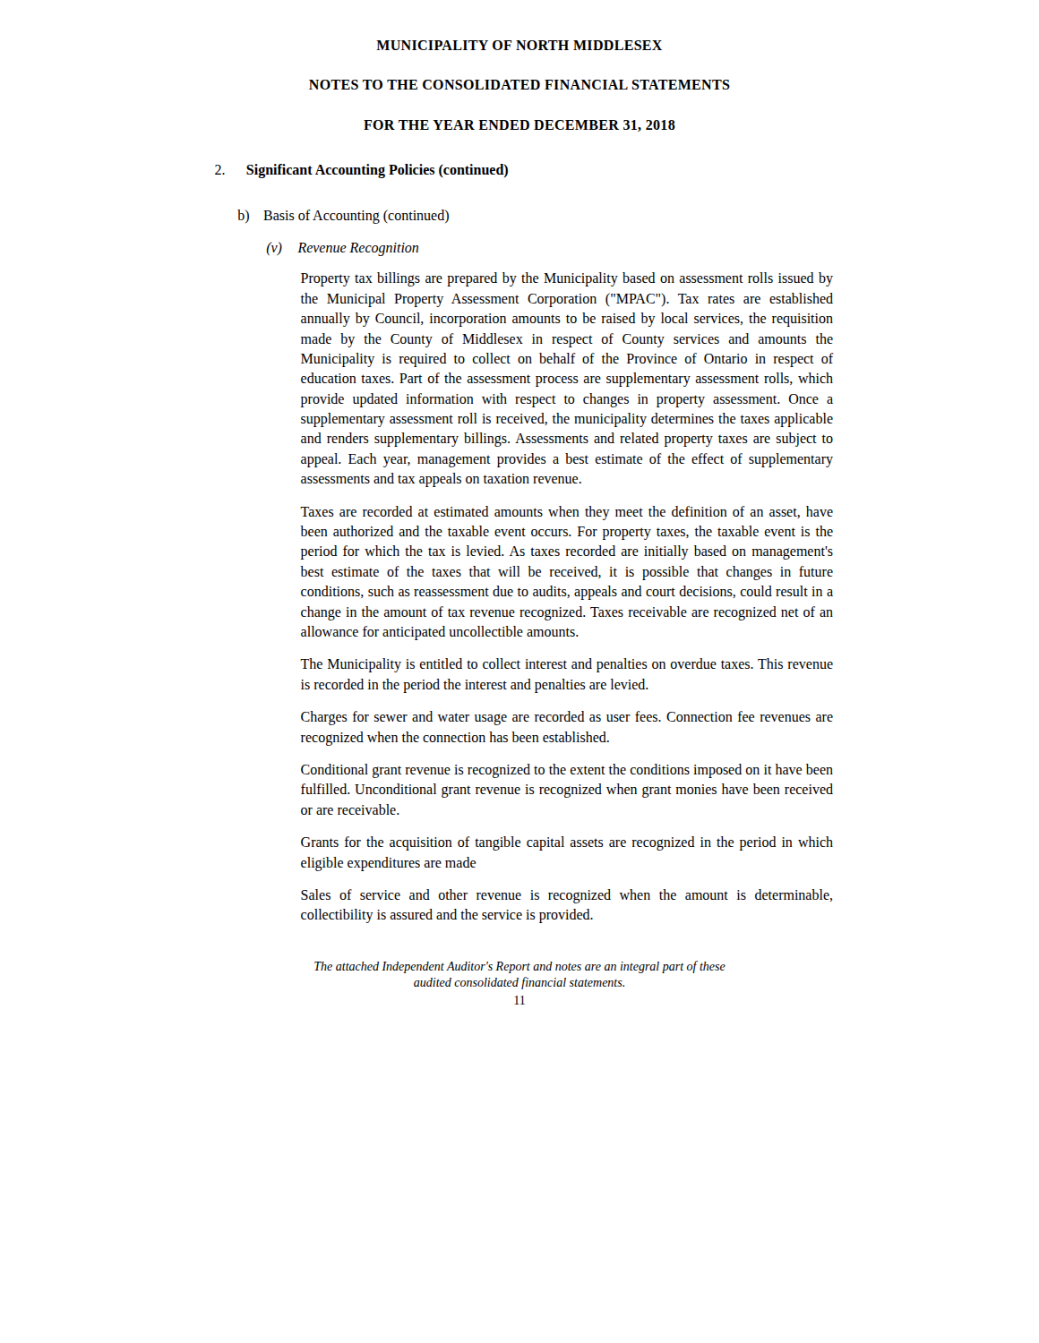MUNICIPALITY OF NORTH MIDDLESEX
NOTES TO THE CONSOLIDATED FINANCIAL STATEMENTS
FOR THE YEAR ENDED DECEMBER 31, 2018
2. Significant Accounting Policies (continued)
b) Basis of Accounting (continued)
(v) Revenue Recognition
Property tax billings are prepared by the Municipality based on assessment rolls issued by the Municipal Property Assessment Corporation ("MPAC"). Tax rates are established annually by Council, incorporation amounts to be raised by local services, the requisition made by the County of Middlesex in respect of County services and amounts the Municipality is required to collect on behalf of the Province of Ontario in respect of education taxes. Part of the assessment process are supplementary assessment rolls, which provide updated information with respect to changes in property assessment. Once a supplementary assessment roll is received, the municipality determines the taxes applicable and renders supplementary billings. Assessments and related property taxes are subject to appeal. Each year, management provides a best estimate of the effect of supplementary assessments and tax appeals on taxation revenue.
Taxes are recorded at estimated amounts when they meet the definition of an asset, have been authorized and the taxable event occurs. For property taxes, the taxable event is the period for which the tax is levied. As taxes recorded are initially based on management's best estimate of the taxes that will be received, it is possible that changes in future conditions, such as reassessment due to audits, appeals and court decisions, could result in a change in the amount of tax revenue recognized. Taxes receivable are recognized net of an allowance for anticipated uncollectible amounts.
The Municipality is entitled to collect interest and penalties on overdue taxes. This revenue is recorded in the period the interest and penalties are levied.
Charges for sewer and water usage are recorded as user fees. Connection fee revenues are recognized when the connection has been established.
Conditional grant revenue is recognized to the extent the conditions imposed on it have been fulfilled. Unconditional grant revenue is recognized when grant monies have been received or are receivable.
Grants for the acquisition of tangible capital assets are recognized in the period in which eligible expenditures are made
Sales of service and other revenue is recognized when the amount is determinable, collectibility is assured and the service is provided.
The attached Independent Auditor's Report and notes are an integral part of these
audited consolidated financial statements.
11